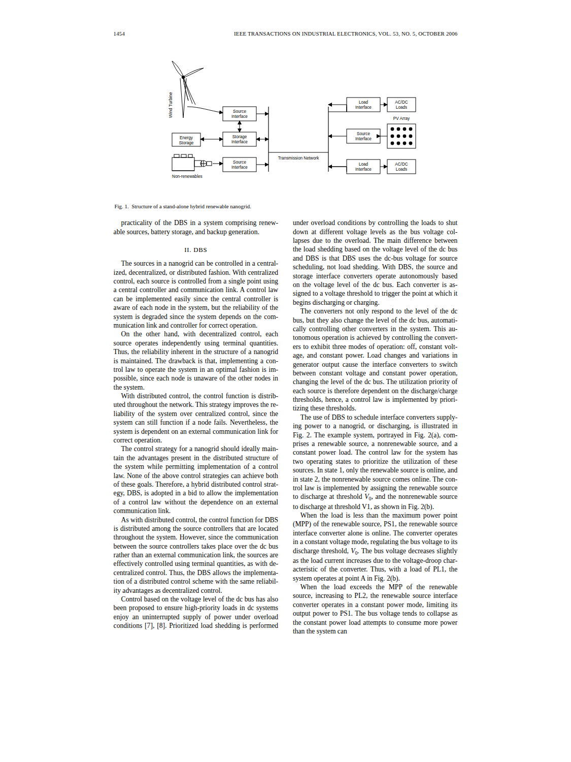1454 IEEE Transactions on Industrial Electronics, Vol. 53, No. 5, October 2006
Wind Turbine Energy Storage Non-renewables Source Interface Storage Interface Source Interface Transmission Network Load Interface AC/DC Loads Source Interface PV Array Load Interface AC/DC Loads
Fig. 1. Structure of a stand-alone hybrid renewable nanogrid.
practicality of the DBS in a system comprising renewable sources, battery storage, and backup generation.
II. DBS
The sources in a nanogrid can be controlled in a centralized, decentralized, or distributed fashion. With centralized control, each source is controlled from a single point using a central controller and communication link. A control law can be implemented easily since the central controller is aware of each node in the system, but the reliability of the system is degraded since the system depends on the communication link and controller for correct operation.
On the other hand, with decentralized control, each source operates independently using terminal quantities. Thus, the reliability inherent in the structure of a nanogrid is maintained. The drawback is that, implementing a control law to operate the system in an optimal fashion is impossible, since each node is unaware of the other nodes in the system.
With distributed control, the control function is distributed throughout the network. This strategy improves the reliability of the system over centralized control, since the system can still function if a node fails. Nevertheless, the system is dependent on an external communication link for correct operation.
The control strategy for a nanogrid should ideally maintain the advantages present in the distributed structure of the system while permitting implementation of a control law. None of the above control strategies can achieve both of these goals. Therefore, a hybrid distributed control strategy, DBS, is adopted in a bid to allow the implementation of a control law without the dependence on an external communication link.
As with distributed control, the control function for DBS is distributed among the source controllers that are located throughout the system. However, since the communication between the source controllers takes place over the dc bus rather than an external communication link, the sources are effectively controlled using terminal quantities, as with decentralized control. Thus, the DBS allows the implementation of a distributed control scheme with the same reliability advantages as decentralized control.
Control based on the voltage level of the dc bus has also been proposed to ensure high-priority loads in dc systems enjoy an uninterrupted supply of power under overload conditions [7], [8]. Prioritized load shedding is performed under overload conditions by controlling the loads to shut down at different voltage levels as the bus voltage collapses due to the overload. The main difference between the load shedding based on the voltage level of the dc bus and DBS is that DBS uses the dc-bus voltage for source scheduling, not load shedding. With DBS, the source and storage interface converters operate autonomously based on the voltage level of the dc bus. Each converter is assigned to a voltage threshold to trigger the point at which it begins discharging or charging.
The converters not only respond to the level of the dc bus, but they also change the level of the dc bus, automatically controlling other converters in the system. This autonomous operation is achieved by controlling the converters to exhibit three modes of operation: off, constant voltage, and constant power. Load changes and variations in generator output cause the interface converters to switch between constant voltage and constant power operation, changing the level of the dc bus. The utilization priority of each source is therefore dependent on the discharge/charge thresholds, hence, a control law is implemented by prioritizing these thresholds.
The use of DBS to schedule interface converters supplying power to a nanogrid, or discharging, is illustrated in Fig. 2. The example system, portrayed in Fig. 2(a), comprises a renewable source, a nonrenewable source, and a constant power load. The control law for the system has two operating states to prioritize the utilization of these sources. In state 1, only the renewable source is online, and in state 2, the nonrenewable source comes online. The control law is implemented by assigning the renewable source to discharge at threshold V0, and the nonrenewable source to discharge at threshold V1, as shown in Fig. 2(b).
When the load is less than the maximum power point (MPP) of the renewable source, PS1, the renewable source interface converter alone is online. The converter operates in a constant voltage mode, regulating the bus voltage to its discharge threshold, V0. The bus voltage decreases slightly as the load current increases due to the voltage-droop characteristic of the converter. Thus, with a load of PL1, the system operates at point A in Fig. 2(b).
When the load exceeds the MPP of the renewable source, increasing to PL2, the renewable source interface converter operates in a constant power mode, limiting its output power to PS1. The bus voltage tends to collapse as the constant power load attempts to consume more power than the system can